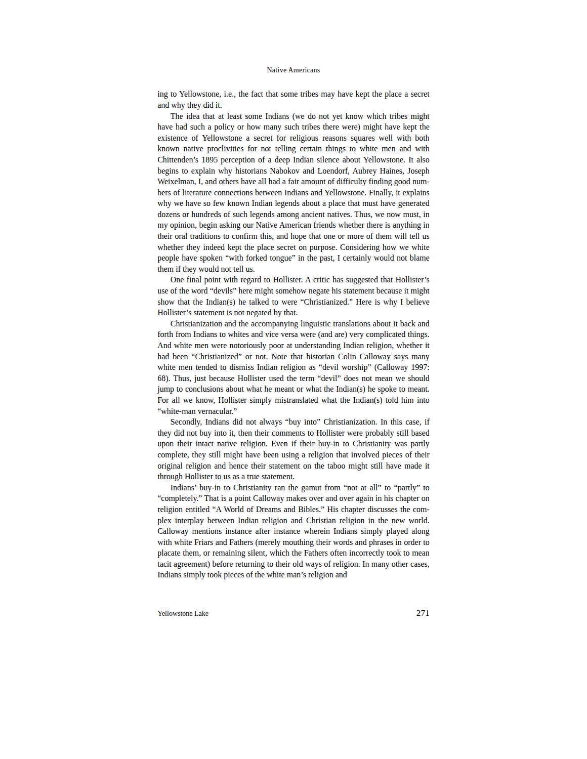Native Americans
ing to Yellowstone, i.e., the fact that some tribes may have kept the place a secret and why they did it.
The idea that at least some Indians (we do not yet know which tribes might have had such a policy or how many such tribes there were) might have kept the existence of Yellowstone a secret for religious reasons squares well with both known native proclivities for not telling certain things to white men and with Chittenden’s 1895 perception of a deep Indian silence about Yellowstone. It also begins to explain why historians Nabokov and Loendorf, Aubrey Haines, Joseph Weixelman, I, and others have all had a fair amount of difficulty finding good numbers of literature connections between Indians and Yellowstone. Finally, it explains why we have so few known Indian legends about a place that must have generated dozens or hundreds of such legends among ancient natives. Thus, we now must, in my opinion, begin asking our Native American friends whether there is anything in their oral traditions to confirm this, and hope that one or more of them will tell us whether they indeed kept the place secret on purpose. Considering how we white people have spoken “with forked tongue” in the past, I certainly would not blame them if they would not tell us.
One final point with regard to Hollister. A critic has suggested that Hollister’s use of the word “devils” here might somehow negate his statement because it might show that the Indian(s) he talked to were “Christianized.” Here is why I believe Hollister’s statement is not negated by that.
Christianization and the accompanying linguistic translations about it back and forth from Indians to whites and vice versa were (and are) very complicated things. And white men were notoriously poor at understanding Indian religion, whether it had been “Christianized” or not. Note that historian Colin Calloway says many white men tended to dismiss Indian religion as “devil worship” (Calloway 1997: 68). Thus, just because Hollister used the term “devil” does not mean we should jump to conclusions about what he meant or what the Indian(s) he spoke to meant. For all we know, Hollister simply mistranslated what the Indian(s) told him into “white-man vernacular.”
Secondly, Indians did not always “buy into” Christianization. In this case, if they did not buy into it, then their comments to Hollister were probably still based upon their intact native religion. Even if their buy-in to Christianity was partly complete, they still might have been using a religion that involved pieces of their original religion and hence their statement on the taboo might still have made it through Hollister to us as a true statement.
Indians’ buy-in to Christianity ran the gamut from “not at all” to “partly” to “completely.” That is a point Calloway makes over and over again in his chapter on religion entitled “A World of Dreams and Bibles.” His chapter discusses the complex interplay between Indian religion and Christian religion in the new world. Calloway mentions instance after instance wherein Indians simply played along with white Friars and Fathers (merely mouthing their words and phrases in order to placate them, or remaining silent, which the Fathers often incorrectly took to mean tacit agreement) before returning to their old ways of religion. In many other cases, Indians simply took pieces of the white man’s religion and
Yellowstone Lake 271